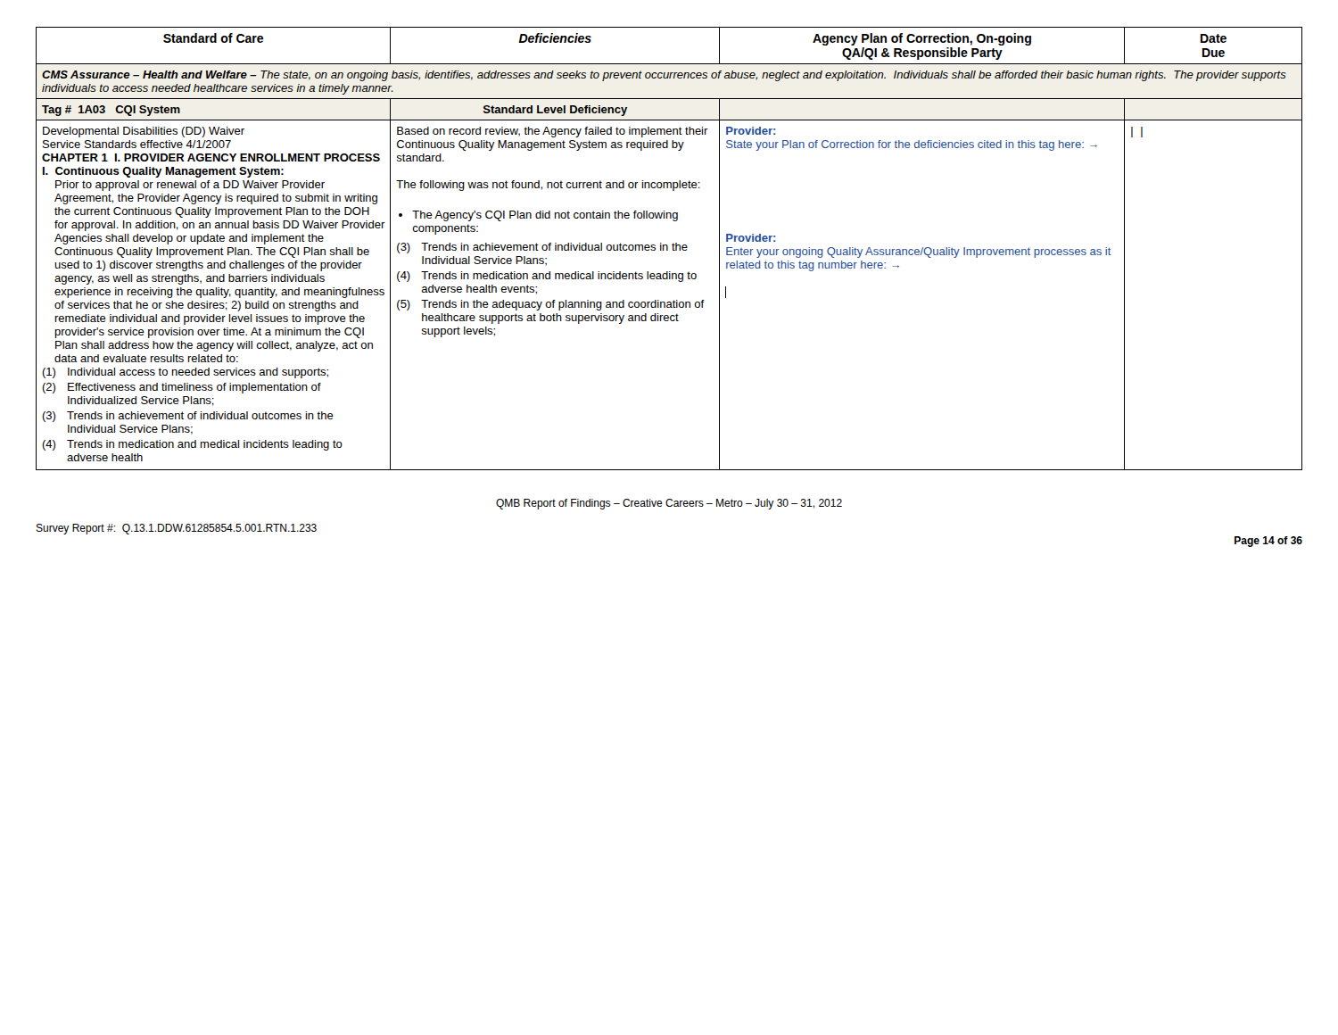| Standard of Care | Deficiencies | Agency Plan of Correction, On-going QA/QI & Responsible Party | Date Due |
| --- | --- | --- | --- |
| CMS Assurance – Health and Welfare – The state, on an ongoing basis, identifies, addresses and seeks to prevent occurrences of abuse, neglect and exploitation. Individuals shall be afforded their basic human rights. The provider supports individuals to access needed healthcare services in a timely manner. |
| Tag # 1A03 CQI System | Standard Level Deficiency | | |
| Developmental Disabilities (DD) Waiver Service Standards effective 4/1/2007 CHAPTER 1 I. PROVIDER AGENCY ENROLLMENT PROCESS I. Continuous Quality Management System: Prior to approval or renewal of a DD Waiver Provider Agreement, the Provider Agency is required to submit in writing the current Continuous Quality Improvement Plan to the DOH for approval. In addition, on an annual basis DD Waiver Provider Agencies shall develop or update and implement the Continuous Quality Improvement Plan. The CQI Plan shall be used to 1) discover strengths and challenges of the provider agency, as well as strengths, and barriers individuals experience in receiving the quality, quantity, and meaningfulness of services that he or she desires; 2) build on strengths and remediate individual and provider level issues to improve the provider's service provision over time. At a minimum the CQI Plan shall address how the agency will collect, analyze, act on data and evaluate results related to: (1) Individual access to needed services and supports; (2) Effectiveness and timeliness of implementation of Individualized Service Plans; (3) Trends in achievement of individual outcomes in the Individual Service Plans; (4) Trends in medication and medical incidents leading to adverse health | Based on record review, the Agency failed to implement their Continuous Quality Management System as required by standard. The following was not found, not current and or incomplete: The Agency's CQI Plan did not contain the following components: (3) Trends in achievement of individual outcomes in the Individual Service Plans; (4) Trends in medication and medical incidents leading to adverse health events; (5) Trends in the adequacy of planning and coordination of healthcare supports at both supervisory and direct support levels; | Provider: State your Plan of Correction for the deficiencies cited in this tag here: → Provider: Enter your ongoing Quality Assurance/Quality Improvement processes as it related to this tag number here: → | / / |
QMB Report of Findings – Creative Careers – Metro – July 30 – 31, 2012
Survey Report #: Q.13.1.DDW.61285854.5.001.RTN.1.233
Page 14 of 36